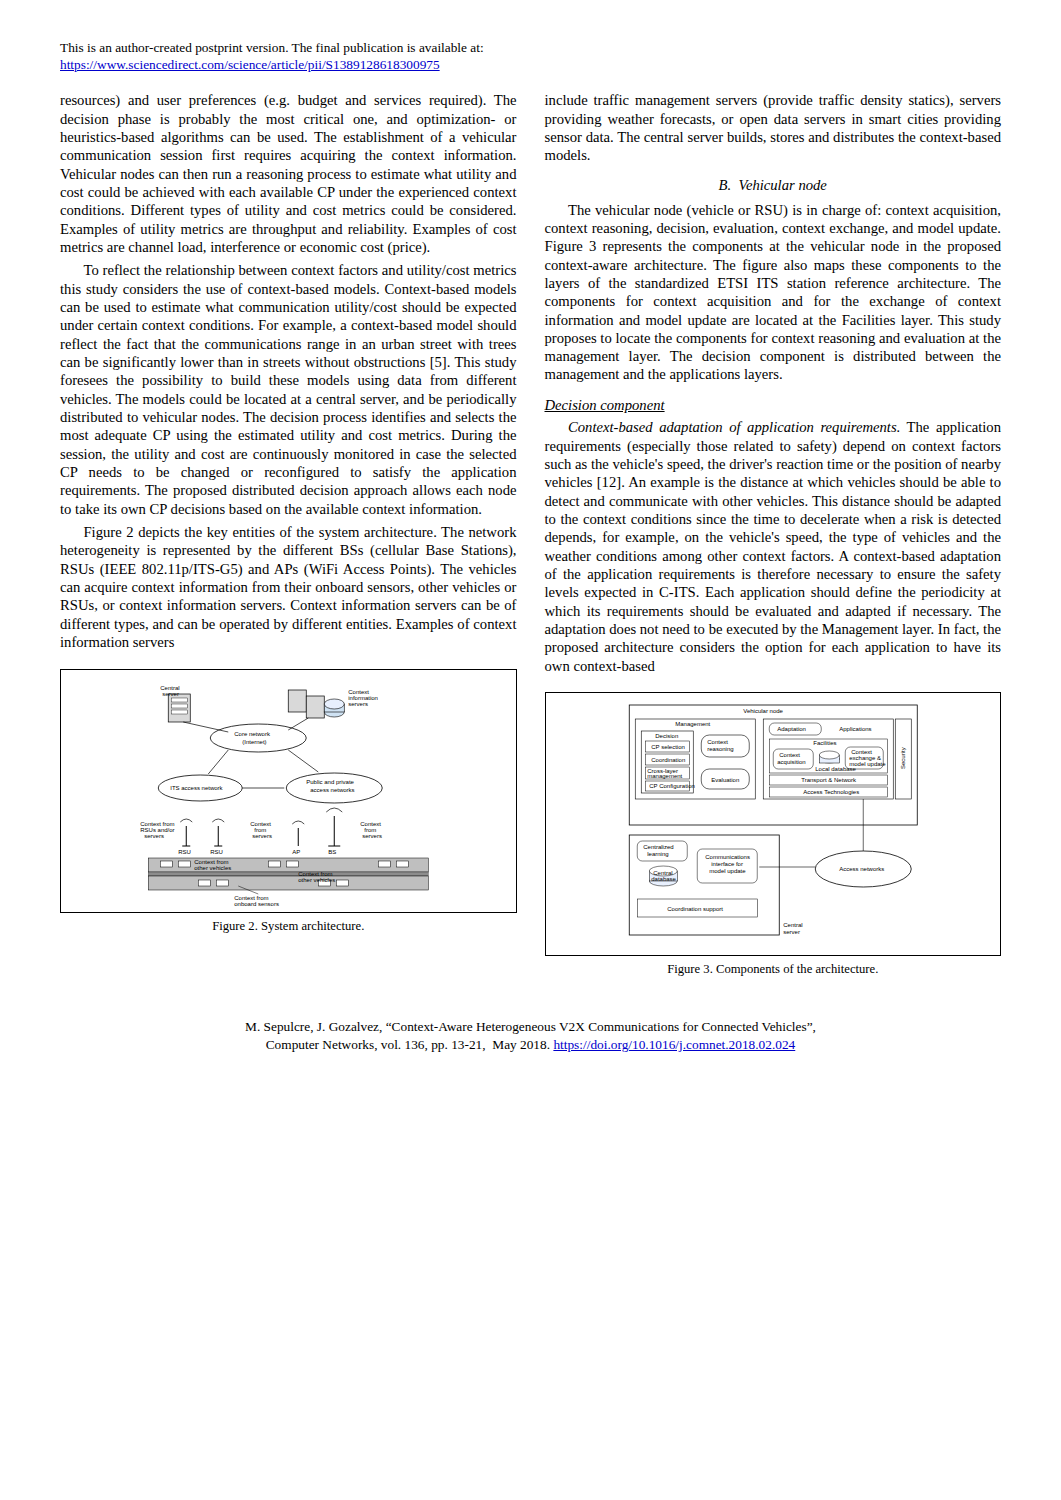This is an author-created postprint version. The final publication is available at:
https://www.sciencedirect.com/science/article/pii/S1389128618300975
resources) and user preferences (e.g. budget and services required). The decision phase is probably the most critical one, and optimization- or heuristics-based algorithms can be used. The establishment of a vehicular communication session first requires acquiring the context information. Vehicular nodes can then run a reasoning process to estimate what utility and cost could be achieved with each available CP under the experienced context conditions. Different types of utility and cost metrics could be considered. Examples of utility metrics are throughput and reliability. Examples of cost metrics are channel load, interference or economic cost (price).
To reflect the relationship between context factors and utility/cost metrics this study considers the use of context-based models. Context-based models can be used to estimate what communication utility/cost should be expected under certain context conditions. For example, a context-based model should reflect the fact that the communications range in an urban street with trees can be significantly lower than in streets without obstructions [5]. This study foresees the possibility to build these models using data from different vehicles. The models could be located at a central server, and be periodically distributed to vehicular nodes. The decision process identifies and selects the most adequate CP using the estimated utility and cost metrics. During the session, the utility and cost are continuously monitored in case the selected CP needs to be changed or reconfigured to satisfy the application requirements. The proposed distributed decision approach allows each node to take its own CP decisions based on the available context information.
Figure 2 depicts the key entities of the system architecture. The network heterogeneity is represented by the different BSs (cellular Base Stations), RSUs (IEEE 802.11p/ITS-G5) and APs (WiFi Access Points). The vehicles can acquire context information from their onboard sensors, other vehicles or RSUs, or context information servers. Context information servers can be of different types, and can be operated by different entities. Examples of context information servers
Central server Context information servers Core network (Internet) ITS access network Public and private access networks RSU RSU AP BS Context from RSUs and/or servers Context from servers Context from servers Context from other vehicles Context from other vehicles Context from onboard sensors
Figure 2. System architecture.
include traffic management servers (provide traffic density statics), servers providing weather forecasts, or open data servers in smart cities providing sensor data. The central server builds, stores and distributes the context-based models.
B. Vehicular node
The vehicular node (vehicle or RSU) is in charge of: context acquisition, context reasoning, decision, evaluation, context exchange, and model update. Figure 3 represents the components at the vehicular node in the proposed context-aware architecture. The figure also maps these components to the layers of the standardized ETSI ITS station reference architecture. The components for context acquisition and for the exchange of context information and model update are located at the Facilities layer. This study proposes to locate the components for context reasoning and evaluation at the management layer. The decision component is distributed between the management and the applications layers.
Decision component
Context-based adaptation of application requirements. The application requirements (especially those related to safety) depend on context factors such as the vehicle's speed, the driver's reaction time or the position of nearby vehicles [12]. An example is the distance at which vehicles should be able to detect and communicate with other vehicles. This distance should be adapted to the context conditions since the time to decelerate when a risk is detected depends, for example, on the vehicle's speed, the type of vehicles and the weather conditions among other context factors. A context-based adaptation of the application requirements is therefore necessary to ensure the safety levels expected in C-ITS. Each application should define the periodicity at which its requirements should be evaluated and adapted if necessary. The adaptation does not need to be executed by the Management layer. In fact, the proposed architecture considers the option for each application to have its own context-based
Vehicular node Management Decision CP selection Coordination Cross-layer management CP Configuration Context reasoning Evaluation Adaptation Applications Facilities Context acquisition Local database Context exchange & model update Transport & Network Access Technologies Security Centralized learning Central database Communications interface for model update Coordination support Central server Access networks
Figure 3. Components of the architecture.
M. Sepulcre, J. Gozalvez, “Context-Aware Heterogeneous V2X Communications for Connected Vehicles”,
Computer Networks, vol. 136, pp. 13-21, May 2018. https://doi.org/10.1016/j.comnet.2018.02.024